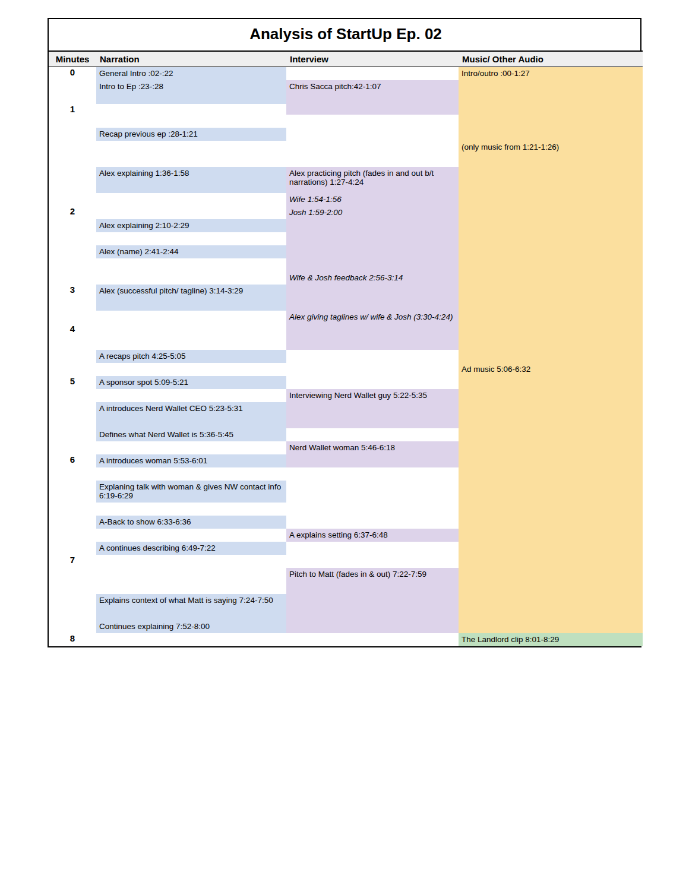Analysis of StartUp Ep. 02
| Minutes | Narration | Interview | Music/ Other Audio |
| --- | --- | --- | --- |
| 0 | General Intro :02-:22 | | Intro/outro :00-1:27 (only music from 1:21-1:26) |
| Intro to Ep :23-:28 | Chris Sacca pitch:42-1:07 |
| 1 | |
| | Recap previous ep :28-1:21 | |
| | Alex explaining 1:36-1:58 | Alex practicing pitch (fades in and out b/t narrations) 1:27-4:24 | |
| | | Wife 1:54-1:56 |
| 2 | | Josh 1:59-2:00 |
| | Alex explaining 2:10-2:29 | |
| | Alex (name) 2:41-2:44 | |
| | | Wife & Josh feedback 2:56-3:14 |
| 3 | Alex (successful pitch/ tagline) 3:14-3:29 | |
| | | Alex giving taglines w/ wife & Josh (3:30-4:24) |
| 4 |
| | A recaps pitch 4:25-5:05 | | |
| | | | Ad music 5:06-6:32 |
| 5 | A sponsor spot 5:09-5:21 | |
| | | Interviewing Nerd Wallet guy 5:22-5:35 |
| | A introduces Nerd Wallet CEO 5:23-5:31 |
| | Defines what Nerd Wallet is 5:36-5:45 | |
| | | Nerd Wallet woman 5:46-6:18 |
| 6 | A introduces woman 5:53-6:01 |
| | Explaning talk with woman & gives NW contact info 6:19-6:29 | |
| | A-Back to show 6:33-6:36 | | |
| | | A explains setting 6:37-6:48 |
| | A continues describing 6:49-7:22 | |
| 7 | | |
| | | Pitch to Matt (fades in & out) 7:22-7:59 |
| | Explains context of what Matt is saying 7:24-7:50 |
| | Continues explaining 7:52-8:00 |
| 8 | | | The Landlord clip 8:01-8:29 |